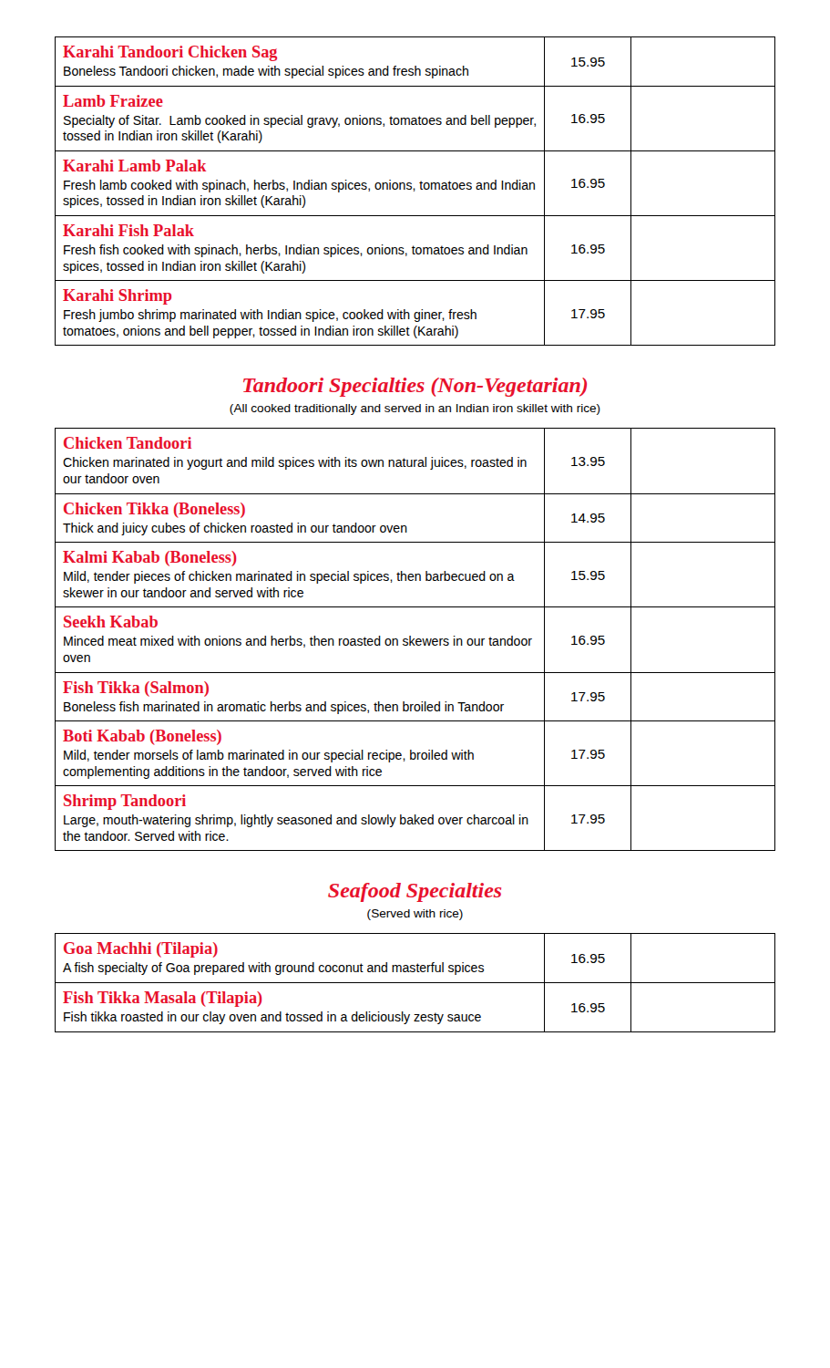| Karahi Tandoori Chicken Sag Boneless Tandoori chicken, made with special spices and fresh spinach | 15.95 | |
| Lamb Fraizee Specialty of Sitar. Lamb cooked in special gravy, onions, tomatoes and bell pepper, tossed in Indian iron skillet (Karahi) | 16.95 | |
| Karahi Lamb Palak Fresh lamb cooked with spinach, herbs, Indian spices, onions, tomatoes and Indian spices, tossed in Indian iron skillet (Karahi) | 16.95 | |
| Karahi Fish Palak Fresh fish cooked with spinach, herbs, Indian spices, onions, tomatoes and Indian spices, tossed in Indian iron skillet (Karahi) | 16.95 | |
| Karahi Shrimp Fresh jumbo shrimp marinated with Indian spice, cooked with giner, fresh tomatoes, onions and bell pepper, tossed in Indian iron skillet (Karahi) | 17.95 | |
Tandoori Specialties (Non-Vegetarian)
(All cooked traditionally and served in an Indian iron skillet with rice)
| Chicken Tandoori Chicken marinated in yogurt and mild spices with its own natural juices, roasted in our tandoor oven | 13.95 | |
| Chicken Tikka (Boneless) Thick and juicy cubes of chicken roasted in our tandoor oven | 14.95 | |
| Kalmi Kabab (Boneless) Mild, tender pieces of chicken marinated in special spices, then barbecued on a skewer in our tandoor and served with rice | 15.95 | |
| Seekh Kabab Minced meat mixed with onions and herbs, then roasted on skewers in our tandoor oven | 16.95 | |
| Fish Tikka (Salmon) Boneless fish marinated in aromatic herbs and spices, then broiled in Tandoor | 17.95 | |
| Boti Kabab (Boneless) Mild, tender morsels of lamb marinated in our special recipe, broiled with complementing additions in the tandoor, served with rice | 17.95 | |
| Shrimp Tandoori Large, mouth-watering shrimp, lightly seasoned and slowly baked over charcoal in the tandoor. Served with rice. | 17.95 | |
Seafood Specialties
(Served with rice)
| Goa Machhi (Tilapia) A fish specialty of Goa prepared with ground coconut and masterful spices | 16.95 | |
| Fish Tikka Masala (Tilapia) Fish tikka roasted in our clay oven and tossed in a deliciously zesty sauce | 16.95 | |